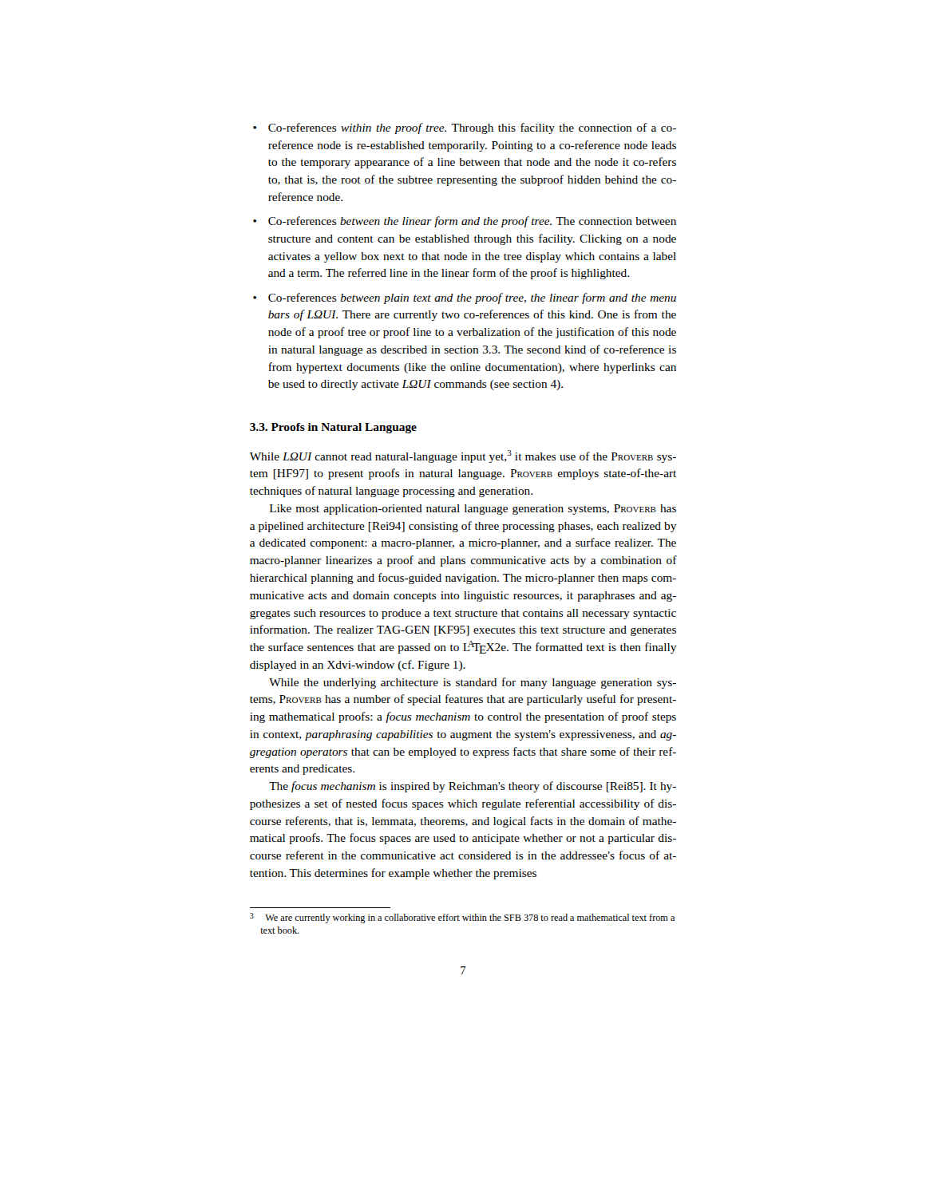Co-references within the proof tree. Through this facility the connection of a co-reference node is re-established temporarily. Pointing to a co-reference node leads to the temporary appearance of a line between that node and the node it co-refers to, that is, the root of the subtree representing the subproof hidden behind the co-reference node.
Co-references between the linear form and the proof tree. The connection between structure and content can be established through this facility. Clicking on a node activates a yellow box next to that node in the tree display which contains a label and a term. The referred line in the linear form of the proof is highlighted.
Co-references between plain text and the proof tree, the linear form and the menu bars of LΩUI. There are currently two co-references of this kind. One is from the node of a proof tree or proof line to a verbalization of the justification of this node in natural language as described in section 3.3. The second kind of co-reference is from hypertext documents (like the online documentation), where hyperlinks can be used to directly activate LΩUI commands (see section 4).
3.3. Proofs in Natural Language
While LΩUI cannot read natural-language input yet,3 it makes use of the Proverb system [HF97] to present proofs in natural language. Proverb employs state-of-the-art techniques of natural language processing and generation.
Like most application-oriented natural language generation systems, Proverb has a pipelined architecture [Rei94] consisting of three processing phases, each realized by a dedicated component: a macro-planner, a micro-planner, and a surface realizer. The macro-planner linearizes a proof and plans communicative acts by a combination of hierarchical planning and focus-guided navigation. The micro-planner then maps communicative acts and domain concepts into linguistic resources, it paraphrases and aggregates such resources to produce a text structure that contains all necessary syntactic information. The realizer TAG-GEN [KF95] executes this text structure and generates the surface sentences that are passed on to LATEX2e. The formatted text is then finally displayed in an Xdvi-window (cf. Figure 1).
While the underlying architecture is standard for many language generation systems, Proverb has a number of special features that are particularly useful for presenting mathematical proofs: a focus mechanism to control the presentation of proof steps in context, paraphrasing capabilities to augment the system's expressiveness, and aggregation operators that can be employed to express facts that share some of their referents and predicates.
The focus mechanism is inspired by Reichman's theory of discourse [Rei85]. It hypothesizes a set of nested focus spaces which regulate referential accessibility of discourse referents, that is, lemmata, theorems, and logical facts in the domain of mathematical proofs. The focus spaces are used to anticipate whether or not a particular discourse referent in the communicative act considered is in the addressee's focus of attention. This determines for example whether the premises
3 We are currently working in a collaborative effort within the SFB 378 to read a mathematical text from a text book.
7